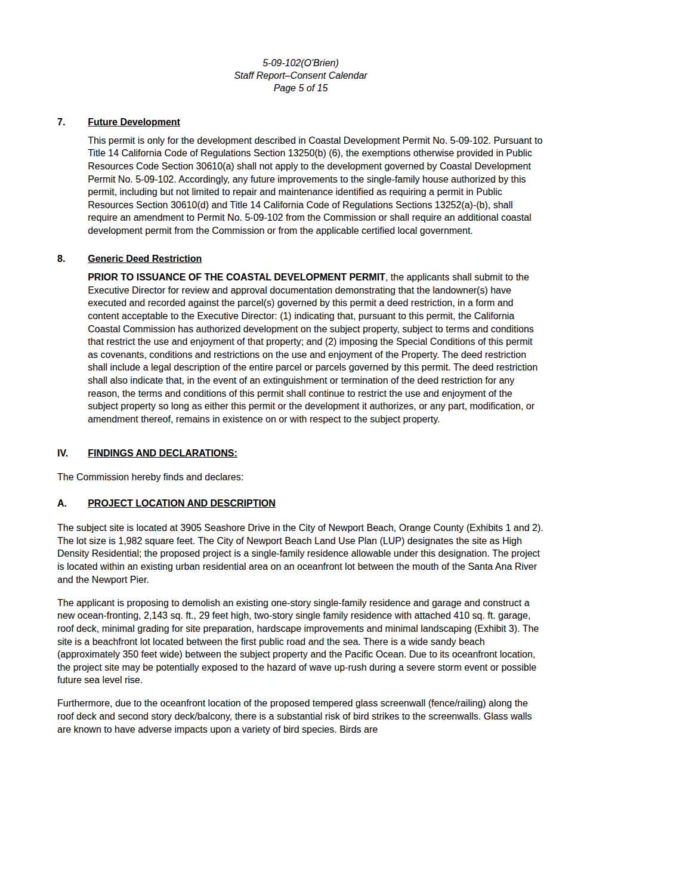5-09-102(O'Brien)
Staff Report–Consent Calendar
Page 5 of 15
7. Future Development
This permit is only for the development described in Coastal Development Permit No. 5-09-102. Pursuant to Title 14 California Code of Regulations Section 13250(b) (6), the exemptions otherwise provided in Public Resources Code Section 30610(a) shall not apply to the development governed by Coastal Development Permit No. 5-09-102. Accordingly, any future improvements to the single-family house authorized by this permit, including but not limited to repair and maintenance identified as requiring a permit in Public Resources Section 30610(d) and Title 14 California Code of Regulations Sections 13252(a)-(b), shall require an amendment to Permit No. 5-09-102 from the Commission or shall require an additional coastal development permit from the Commission or from the applicable certified local government.
8. Generic Deed Restriction
PRIOR TO ISSUANCE OF THE COASTAL DEVELOPMENT PERMIT, the applicants shall submit to the Executive Director for review and approval documentation demonstrating that the landowner(s) have executed and recorded against the parcel(s) governed by this permit a deed restriction, in a form and content acceptable to the Executive Director: (1) indicating that, pursuant to this permit, the California Coastal Commission has authorized development on the subject property, subject to terms and conditions that restrict the use and enjoyment of that property; and (2) imposing the Special Conditions of this permit as covenants, conditions and restrictions on the use and enjoyment of the Property. The deed restriction shall include a legal description of the entire parcel or parcels governed by this permit. The deed restriction shall also indicate that, in the event of an extinguishment or termination of the deed restriction for any reason, the terms and conditions of this permit shall continue to restrict the use and enjoyment of the subject property so long as either this permit or the development it authorizes, or any part, modification, or amendment thereof, remains in existence on or with respect to the subject property.
IV. FINDINGS AND DECLARATIONS:
The Commission hereby finds and declares:
A. PROJECT LOCATION AND DESCRIPTION
The subject site is located at 3905 Seashore Drive in the City of Newport Beach, Orange County (Exhibits 1 and 2). The lot size is 1,982 square feet. The City of Newport Beach Land Use Plan (LUP) designates the site as High Density Residential; the proposed project is a single-family residence allowable under this designation. The project is located within an existing urban residential area on an oceanfront lot between the mouth of the Santa Ana River and the Newport Pier.
The applicant is proposing to demolish an existing one-story single-family residence and garage and construct a new ocean-fronting, 2,143 sq. ft., 29 feet high, two-story single family residence with attached 410 sq. ft. garage, roof deck, minimal grading for site preparation, hardscape improvements and minimal landscaping (Exhibit 3). The site is a beachfront lot located between the first public road and the sea. There is a wide sandy beach (approximately 350 feet wide) between the subject property and the Pacific Ocean. Due to its oceanfront location, the project site may be potentially exposed to the hazard of wave up-rush during a severe storm event or possible future sea level rise.
Furthermore, due to the oceanfront location of the proposed tempered glass screenwall (fence/railing) along the roof deck and second story deck/balcony, there is a substantial risk of bird strikes to the screenwalls. Glass walls are known to have adverse impacts upon a variety of bird species. Birds are